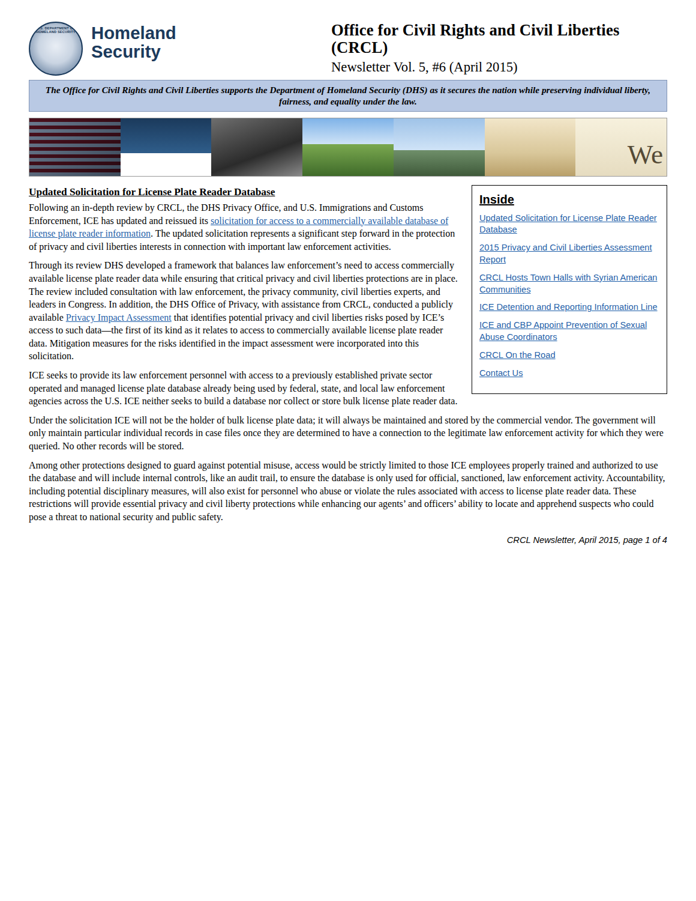Homeland
Security
Office for Civil Rights and Civil Liberties (CRCL)
Newsletter Vol. 5, #6 (April 2015)
The Office for Civil Rights and Civil Liberties supports the Department of Homeland Security (DHS) as it secures the nation while preserving individual liberty, fairness, and equality under the law.
Inside
Updated Solicitation for License Plate Reader Database
2015 Privacy and Civil Liberties Assessment Report
CRCL Hosts Town Halls with Syrian American Communities
ICE Detention and Reporting Information Line
ICE and CBP Appoint Prevention of Sexual Abuse Coordinators
CRCL On the Road
Contact Us
Updated Solicitation for License Plate Reader Database
Following an in-depth review by CRCL, the DHS Privacy Office, and U.S. Immigrations and Customs Enforcement, ICE has updated and reissued its solicitation for access to a commercially available database of license plate reader information. The updated solicitation represents a significant step forward in the protection of privacy and civil liberties interests in connection with important law enforcement activities.
Through its review DHS developed a framework that balances law enforcement’s need to access commercially available license plate reader data while ensuring that critical privacy and civil liberties protections are in place. The review included consultation with law enforcement, the privacy community, civil liberties experts, and leaders in Congress. In addition, the DHS Office of Privacy, with assistance from CRCL, conducted a publicly available Privacy Impact Assessment that identifies potential privacy and civil liberties risks posed by ICE’s access to such data—the first of its kind as it relates to access to commercially available license plate reader data. Mitigation measures for the risks identified in the impact assessment were incorporated into this solicitation.
ICE seeks to provide its law enforcement personnel with access to a previously established private sector operated and managed license plate database already being used by federal, state, and local law enforcement agencies across the U.S. ICE neither seeks to build a database nor collect or store bulk license plate reader data.
Under the solicitation ICE will not be the holder of bulk license plate data; it will always be maintained and stored by the commercial vendor. The government will only maintain particular individual records in case files once they are determined to have a connection to the legitimate law enforcement activity for which they were queried. No other records will be stored.
Among other protections designed to guard against potential misuse, access would be strictly limited to those ICE employees properly trained and authorized to use the database and will include internal controls, like an audit trail, to ensure the database is only used for official, sanctioned, law enforcement activity. Accountability, including potential disciplinary measures, will also exist for personnel who abuse or violate the rules associated with access to license plate reader data. These restrictions will provide essential privacy and civil liberty protections while enhancing our agents’ and officers’ ability to locate and apprehend suspects who could pose a threat to national security and public safety.
CRCL Newsletter, April 2015, page 1 of 4